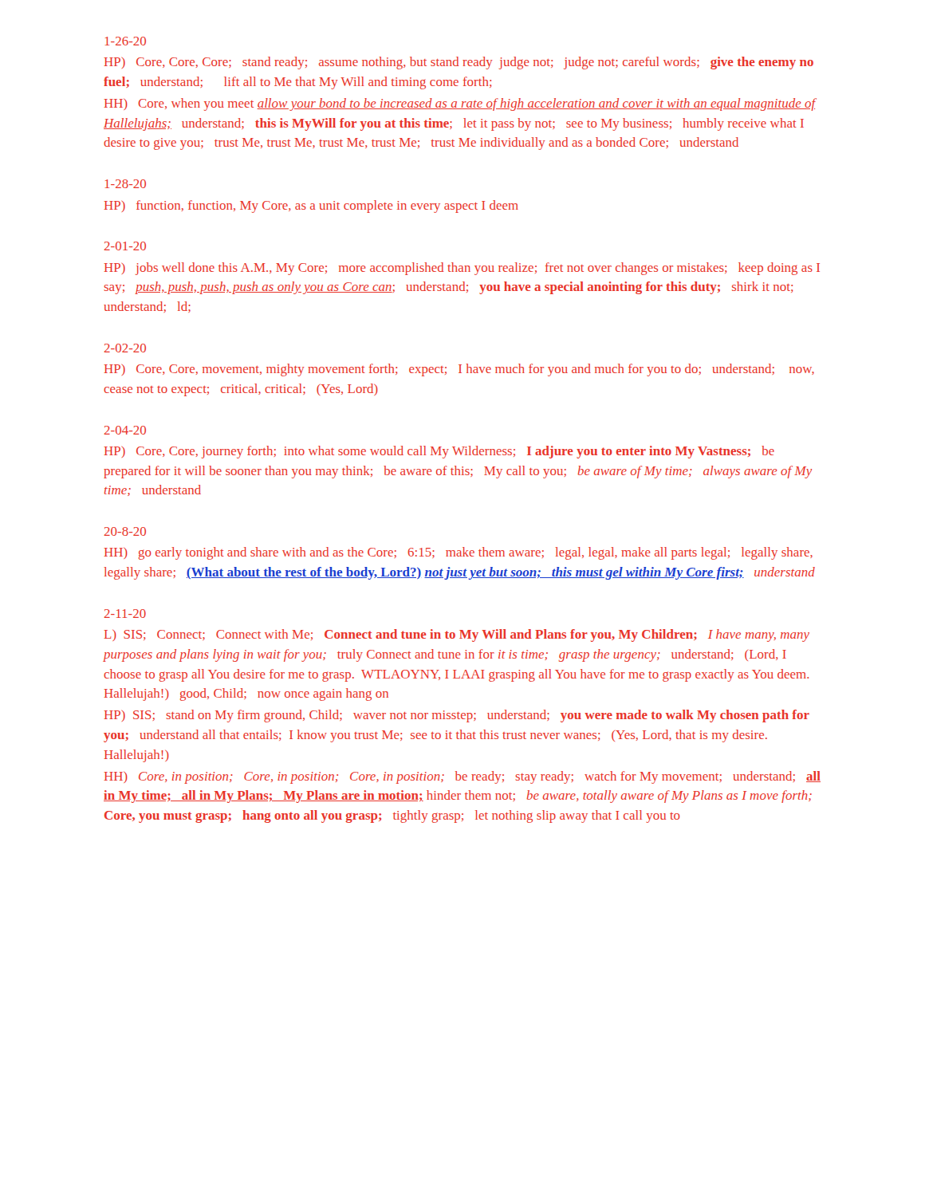1-26-20
HP) Core, Core, Core; stand ready; assume nothing, but stand ready judge not; judge not; careful words; give the enemy no fuel; understand; lift all to Me that My Will and timing come forth;
HH) Core, when you meet allow your bond to be increased as a rate of high acceleration and cover it with an equal magnitude of Hallelujahs; understand; this is MyWill for you at this time; let it pass by not; see to My business; humbly receive what I desire to give you; trust Me, trust Me, trust Me, trust Me; trust Me individually and as a bonded Core; understand
1-28-20
HP) function, function, My Core, as a unit complete in every aspect I deem
2-01-20
HP) jobs well done this A.M., My Core; more accomplished than you realize; fret not over changes or mistakes; keep doing as I say; push, push, push, push as only you as Core can; understand; you have a special anointing for this duty; shirk it not; understand; ld;
2-02-20
HP) Core, Core, movement, mighty movement forth; expect; I have much for you and much for you to do; understand; now, cease not to expect; critical, critical; (Yes, Lord)
2-04-20
HP) Core, Core, journey forth; into what some would call My Wilderness; I adjure you to enter into My Vastness; be prepared for it will be sooner than you may think; be aware of this; My call to you; be aware of My time; always aware of My time; understand
20-8-20
HH) go early tonight and share with and as the Core; 6:15; make them aware; legal, legal, make all parts legal; legally share, legally share; (What about the rest of the body, Lord?) not just yet but soon; this must gel within My Core first; understand
2-11-20
L) SIS; Connect; Connect with Me; Connect and tune in to My Will and Plans for you, My Children; I have many, many purposes and plans lying in wait for you; truly Connect and tune in for it is time; grasp the urgency; understand; (Lord, I choose to grasp all You desire for me to grasp. WTLAOYNY, I LAAI grasping all You have for me to grasp exactly as You deem. Hallelujah!) good, Child; now once again hang on
HP) SIS; stand on My firm ground, Child; waver not nor misstep; understand; you were made to walk My chosen path for you; understand all that entails; I know you trust Me; see to it that this trust never wanes; (Yes, Lord, that is my desire. Hallelujah!)
HH) Core, in position; Core, in position; Core, in position; be ready; stay ready; watch for My movement; understand; all in My time; all in My Plans; My Plans are in motion; hinder them not; be aware, totally aware of My Plans as I move forth; Core, you must grasp; hang onto all you grasp; tightly grasp; let nothing slip away that I call you to